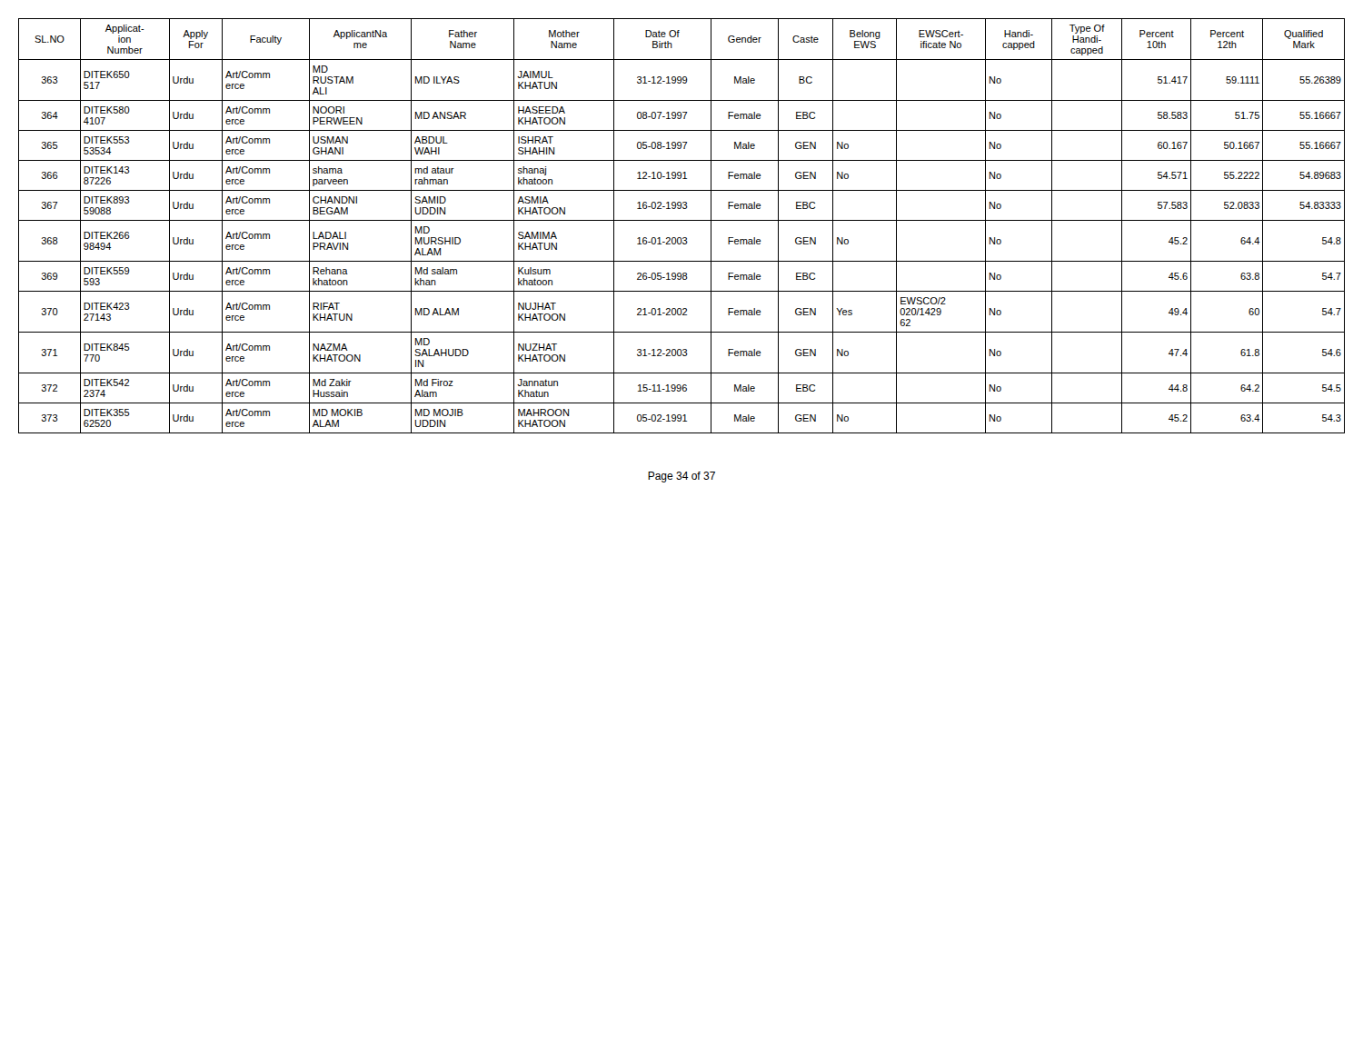| SL.NO | Applicat- ion Number | Apply For | Faculty | ApplicantNa me | Father Name | Mother Name | Date Of Birth | Gender | Caste | Belong EWS | EWSCert- ificate No | Handi- capped | Type Of Handi- capped | Percent 10th | Percent 12th | Qualified Mark |
| --- | --- | --- | --- | --- | --- | --- | --- | --- | --- | --- | --- | --- | --- | --- | --- | --- |
| 363 | DITEK650 517 | Urdu | Art/Comm erce | MD RUSTAM ALI | MD ILYAS | JAIMUL KHATUN | 31-12-1999 | Male | BC | | | No | | 51.417 | 59.1111 | 55.26389 |
| 364 | DITEK580 4107 | Urdu | Art/Comm erce | NOORI PERWEEN | MD ANSAR | HASEEDA KHATOON | 08-07-1997 | Female | EBC | | | No | | 58.583 | 51.75 | 55.16667 |
| 365 | DITEK553 53534 | Urdu | Art/Comm erce | USMAN GHANI | ABDUL WAHI | ISHRAT SHAHIN | 05-08-1997 | Male | GEN | No | | No | | 60.167 | 50.1667 | 55.16667 |
| 366 | DITEK143 87226 | Urdu | Art/Comm erce | shama parveen | md ataur rahman | shanaj khatoon | 12-10-1991 | Female | GEN | No | | No | | 54.571 | 55.2222 | 54.89683 |
| 367 | DITEK893 59088 | Urdu | Art/Comm erce | CHANDNI BEGAM | SAMID UDDIN | ASMIA KHATOON | 16-02-1993 | Female | EBC | | | No | | 57.583 | 52.0833 | 54.83333 |
| 368 | DITEK266 98494 | Urdu | Art/Comm erce | LADALI PRAVIN | MD MURSHID ALAM | SAMIMA KHATUN | 16-01-2003 | Female | GEN | No | | No | | 45.2 | 64.4 | 54.8 |
| 369 | DITEK559 593 | Urdu | Art/Comm erce | Rehana khatoon | Md salam khan | Kulsum khatoon | 26-05-1998 | Female | EBC | | | No | | 45.6 | 63.8 | 54.7 |
| 370 | DITEK423 27143 | Urdu | Art/Comm erce | RIFAT KHATUN | MD ALAM | NUJHAT KHATOON | 21-01-2002 | Female | GEN | Yes | EWSCO/2 020/1429 62 | No | | 49.4 | 60 | 54.7 |
| 371 | DITEK845 770 | Urdu | Art/Comm erce | NAZMA KHATOON | MD SALAHUDD IN | NUZHAT KHATOON | 31-12-2003 | Female | GEN | No | | No | | 47.4 | 61.8 | 54.6 |
| 372 | DITEK542 2374 | Urdu | Art/Comm erce | Md Zakir Hussain | Md Firoz Alam | Jannatun Khatun | 15-11-1996 | Male | EBC | | | No | | 44.8 | 64.2 | 54.5 |
| 373 | DITEK355 62520 | Urdu | Art/Comm erce | MD MOKIB ALAM | MD MOJIB UDDIN | MAHROON KHATOON | 05-02-1991 | Male | GEN | No | | No | | 45.2 | 63.4 | 54.3 |
Page 34 of 37